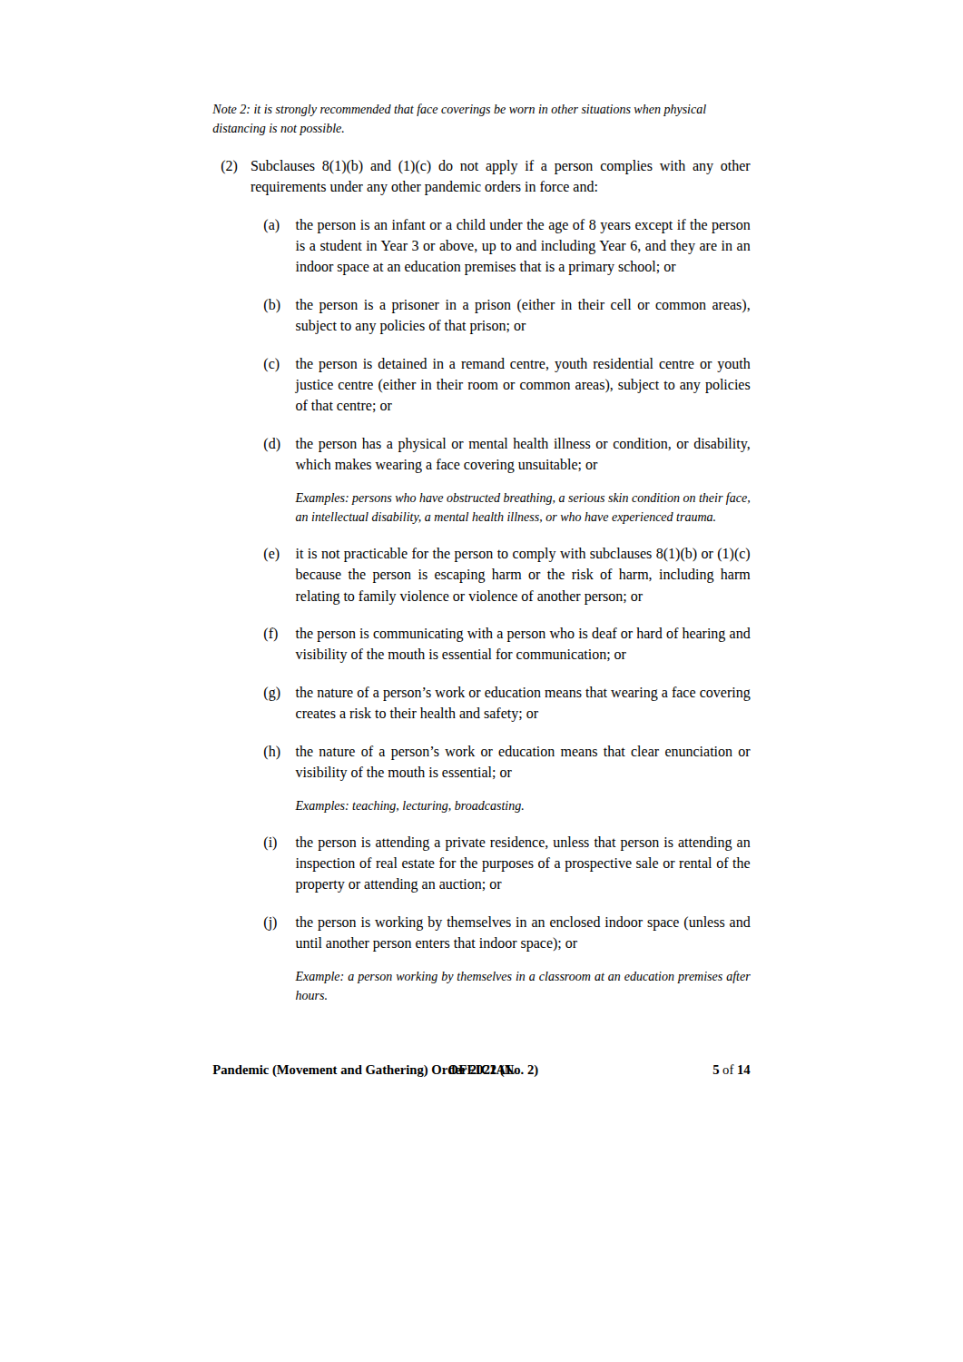Note 2: it is strongly recommended that face coverings be worn in other situations when physical distancing is not possible.
(2)
Subclauses 8(1)(b) and (1)(c) do not apply if a person complies with any other requirements under any other pandemic orders in force and:
(a) the person is an infant or a child under the age of 8 years except if the person is a student in Year 3 or above, up to and including Year 6, and they are in an indoor space at an education premises that is a primary school; or
(b) the person is a prisoner in a prison (either in their cell or common areas), subject to any policies of that prison; or
(c) the person is detained in a remand centre, youth residential centre or youth justice centre (either in their room or common areas), subject to any policies of that centre; or
(d) the person has a physical or mental health illness or condition, or disability, which makes wearing a face covering unsuitable; or Examples: persons who have obstructed breathing, a serious skin condition on their face, an intellectual disability, a mental health illness, or who have experienced trauma.
(e) it is not practicable for the person to comply with subclauses 8(1)(b) or (1)(c) because the person is escaping harm or the risk of harm, including harm relating to family violence or violence of another person; or
(f) the person is communicating with a person who is deaf or hard of hearing and visibility of the mouth is essential for communication; or
(g) the nature of a person’s work or education means that wearing a face covering creates a risk to their health and safety; or
(h) the nature of a person’s work or education means that clear enunciation or visibility of the mouth is essential; or Examples: teaching, lecturing, broadcasting.
(i) the person is attending a private residence, unless that person is attending an inspection of real estate for the purposes of a prospective sale or rental of the property or attending an auction; or
(j) the person is working by themselves in an enclosed indoor space (unless and until another person enters that indoor space); or Example: a person working by themselves in a classroom at an education premises after hours.
Pandemic (Movement and Gathering) Order 2022 (No. 2) OFFICIAL 5 of 14